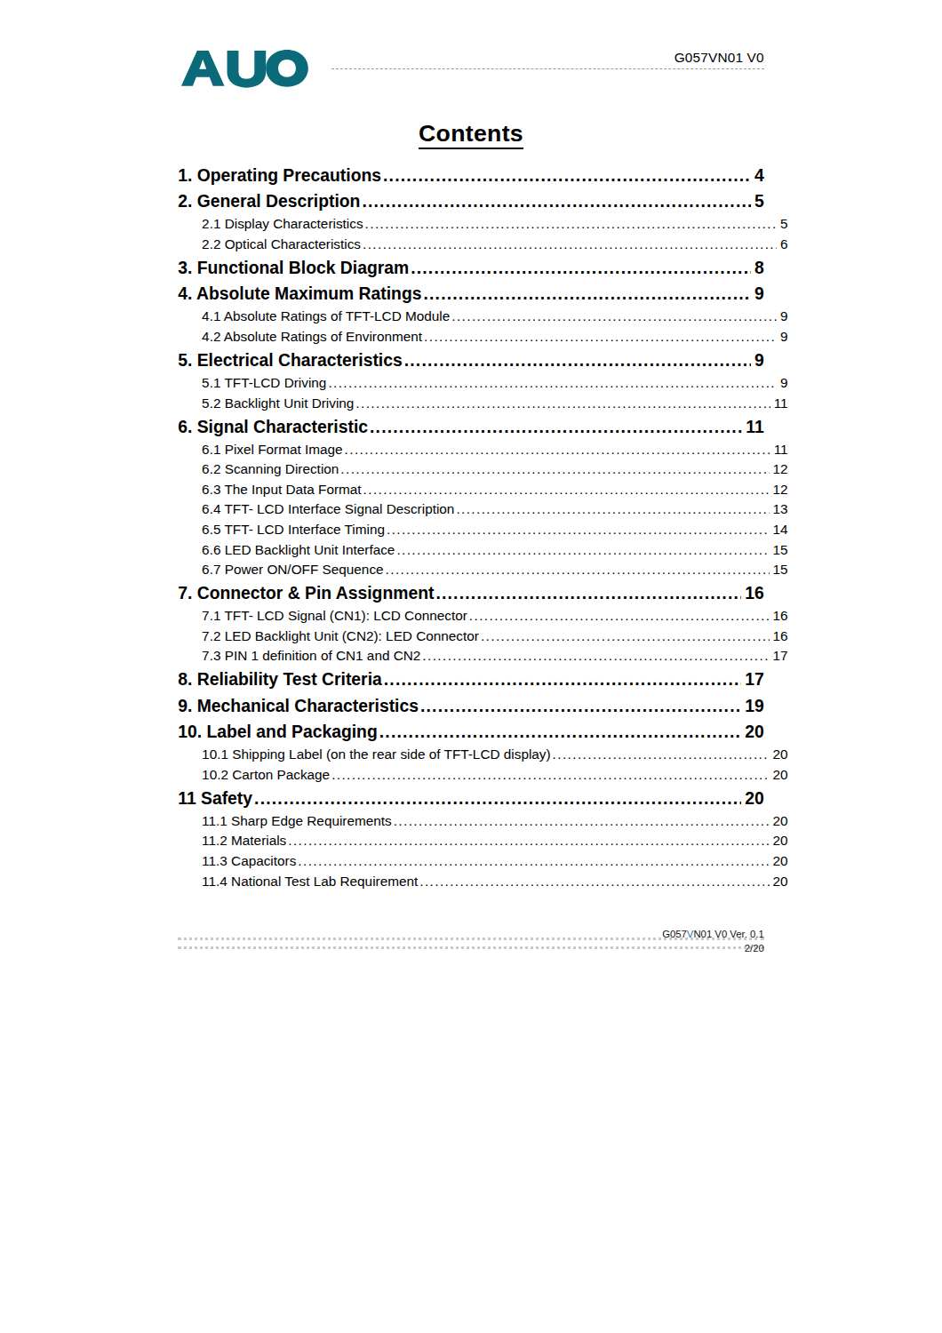G057VN01 V0
Contents
1. Operating Precautions .......................................................................................................................................................... 4
2. General Description .......................................................................................................................................................... 5
2.1 Display Characteristics .......................................................................................................................................................... 5
2.2 Optical Characteristics .......................................................................................................................................................... 6
3. Functional Block Diagram .......................................................................................................................................................... 8
4. Absolute Maximum Ratings .......................................................................................................................................................... 9
4.1 Absolute Ratings of TFT-LCD Module .......................................................................................................................................................... 9
4.2 Absolute Ratings of Environment .......................................................................................................................................................... 9
5. Electrical Characteristics .......................................................................................................................................................... 9
5.1 TFT-LCD Driving .......................................................................................................................................................... 9
5.2 Backlight Unit Driving .......................................................................................................................................................... 11
6. Signal Characteristic .......................................................................................................................................................... 11
6.1 Pixel Format Image .......................................................................................................................................................... 11
6.2 Scanning Direction .......................................................................................................................................................... 12
6.3 The Input Data Format .......................................................................................................................................................... 12
6.4 TFT- LCD Interface Signal Description .......................................................................................................................................................... 13
6.5 TFT- LCD Interface Timing .......................................................................................................................................................... 14
6.6 LED Backlight Unit Interface .......................................................................................................................................................... 15
6.7 Power ON/OFF Sequence .......................................................................................................................................................... 15
7. Connector & Pin Assignment .......................................................................................................................................................... 16
7.1 TFT- LCD Signal (CN1): LCD Connector .......................................................................................................................................................... 16
7.2 LED Backlight Unit (CN2): LED Connector .......................................................................................................................................................... 16
7.3 PIN 1 definition of CN1 and CN2 .......................................................................................................................................................... 17
8. Reliability Test Criteria .......................................................................................................................................................... 17
9. Mechanical Characteristics .......................................................................................................................................................... 19
10. Label and Packaging .......................................................................................................................................................... 20
10.1 Shipping Label (on the rear side of TFT-LCD display) .......................................................................................................................................................... 20
10.2 Carton Package .......................................................................................................................................................... 20
11 Safety .......................................................................................................................................................... 20
11.1 Sharp Edge Requirements .......................................................................................................................................................... 20
11.2 Materials .......................................................................................................................................................... 20
11.3 Capacitors .......................................................................................................................................................... 20
11.4 National Test Lab Requirement .......................................................................................................................................................... 20
G057VN01 V0 Ver. 0.1 2/20